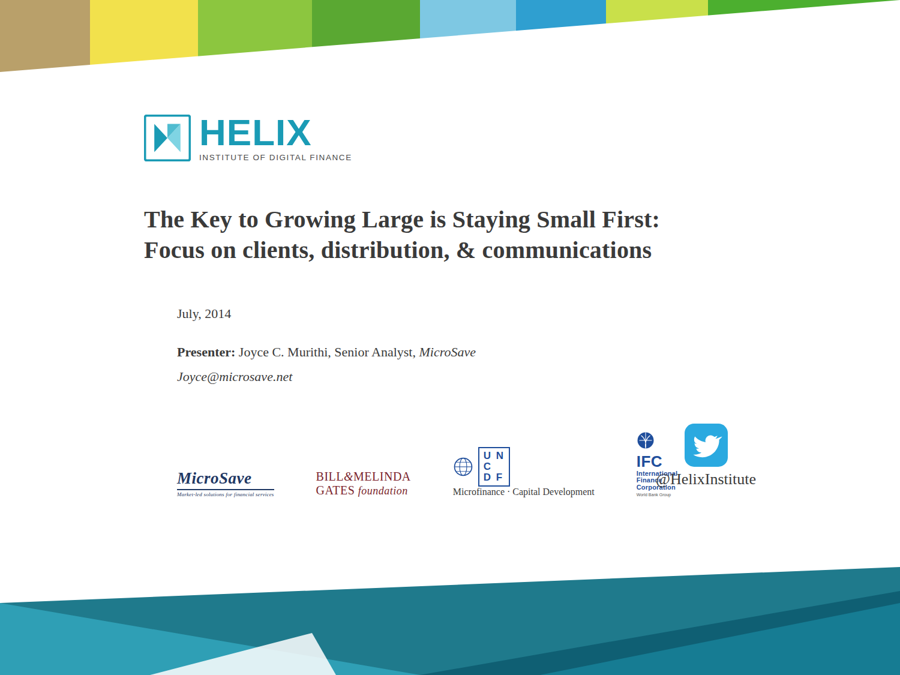HELIX
INSTITUTE OF DIGITAL FINANCE
The Key to Growing Large is Staying Small First:
Focus on clients, distribution, & communications
July, 2014
Presenter: Joyce C. Murithi, Senior Analyst, MicroSave
Joyce@microsave.net
MicroSave
Market-led solutions for financial services
BILL&MELINDA
GATES foundation
U N
C
D F
Microfinance · Capital Development
IFC
International
Finance
Corporation
World Bank Group
@HelixInstitute